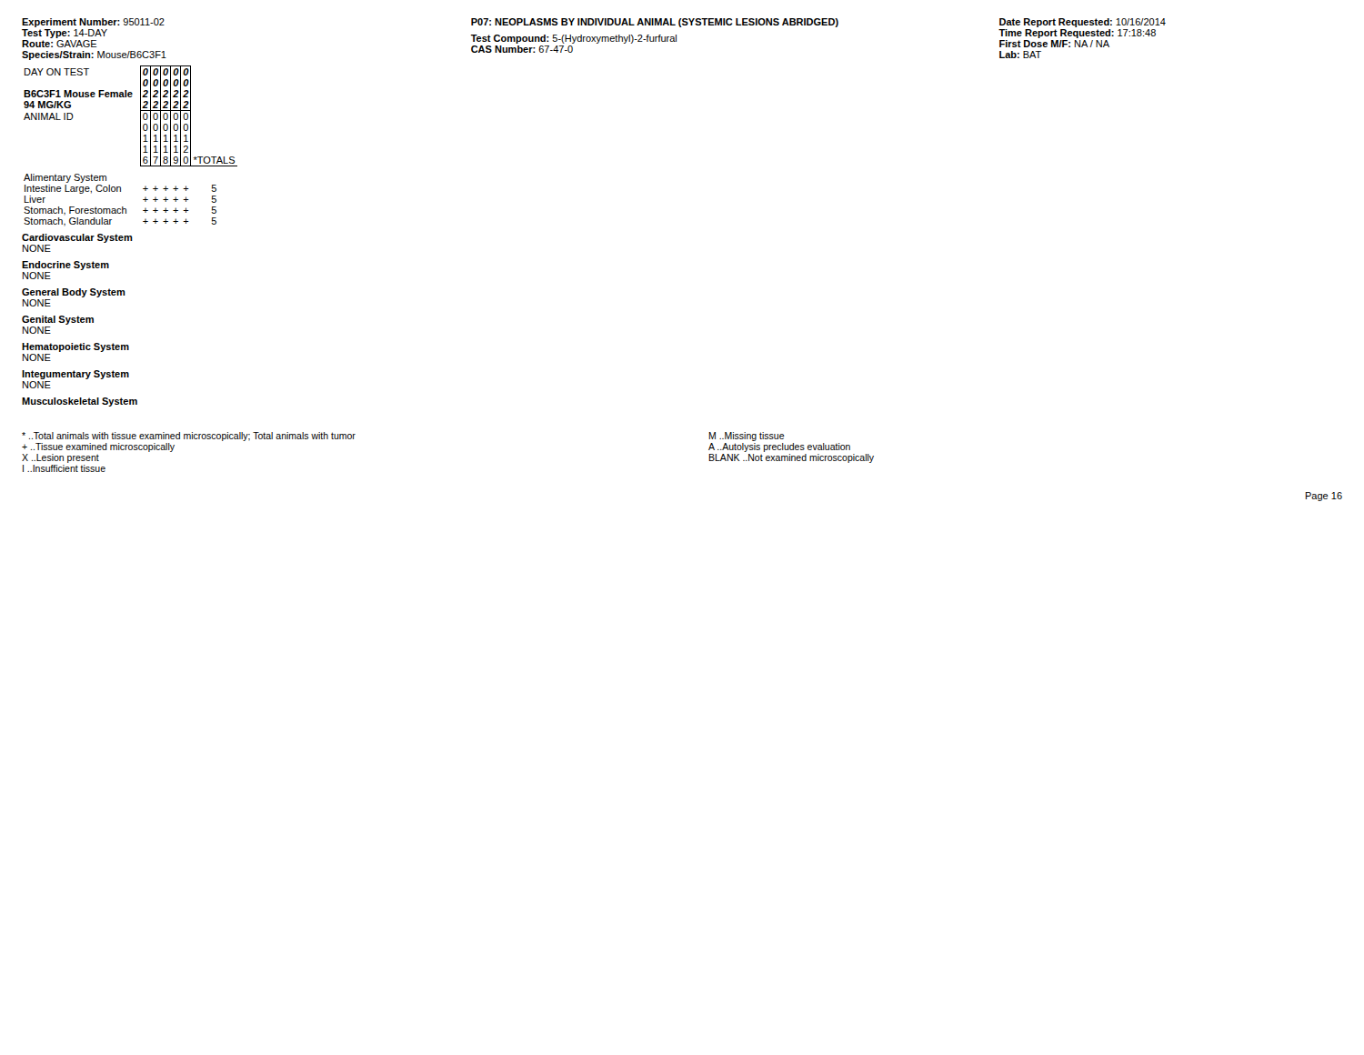| Experiment Number: 95011-02 Test Type: 14-DAY Route: GAVAGE Species/Strain: Mouse/B6C3F1 | P07: NEOPLASMS BY INDIVIDUAL ANIMAL (SYSTEMIC LESIONS ABRIDGED) Test Compound: 5-(Hydroxymethyl)-2-furfural CAS Number: 67-47-0 | Date Report Requested: 10/16/2014 Time Report Requested: 17:18:48 First Dose M/F: NA / NA Lab: BAT |
| DAY ON TEST | 0 | 0 | 0 | 0 | 0 | |
| 0 | 0 | 0 | 0 | 0 |
| B6C3F1 Mouse Female | 2 | 2 | 2 | 2 | 2 |
| 94 MG/KG | 2 | 2 | 2 | 2 | 2 |
| ANIMAL ID | 0 | 0 | 0 | 0 | 0 |
| 0 | 0 | 0 | 0 | 0 |
| 1 | 1 | 1 | 1 | 1 |
| 1 | 1 | 1 | 1 | 2 | |
| 6 | 7 | 8 | 9 | 0 | *TOTALS |
| Alimentary System |
| Intestine Large, Colon | + | + | + | + | + | 5 |
| Liver | + | + | + | + | + | 5 |
| Stomach, Forestomach | + | + | + | + | + | 5 |
| Stomach, Glandular | + | + | + | + | + | 5 |
Cardiovascular System
NONE
Endocrine System
NONE
General Body System
NONE
Genital System
NONE
Hematopoietic System
NONE
Integumentary System
NONE
Musculoskeletal System
| * ..Total animals with tissue examined microscopically; Total animals with tumor + ..Tissue examined microscopically X ..Lesion present I ..Insufficient tissue | M ..Missing tissue A ..Autolysis precludes evaluation BLANK ..Not examined microscopically |
Page 16